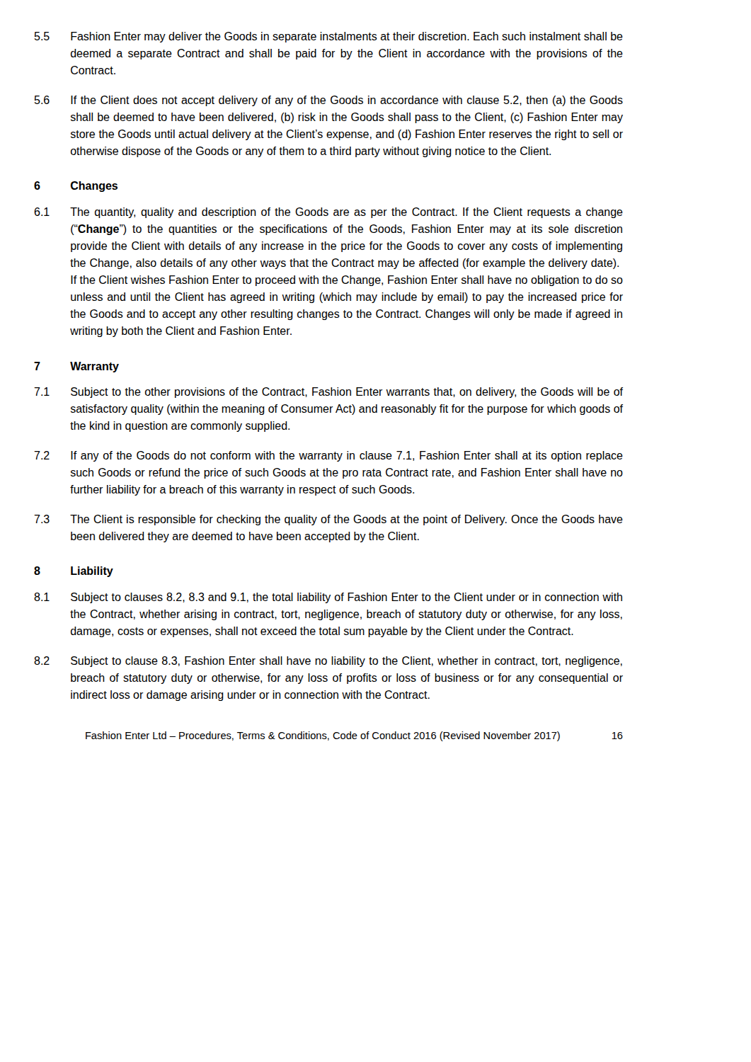5.5 Fashion Enter may deliver the Goods in separate instalments at their discretion. Each such instalment shall be deemed a separate Contract and shall be paid for by the Client in accordance with the provisions of the Contract.
5.6 If the Client does not accept delivery of any of the Goods in accordance with clause 5.2, then (a) the Goods shall be deemed to have been delivered, (b) risk in the Goods shall pass to the Client, (c) Fashion Enter may store the Goods until actual delivery at the Client’s expense, and (d) Fashion Enter reserves the right to sell or otherwise dispose of the Goods or any of them to a third party without giving notice to the Client.
6 Changes
6.1 The quantity, quality and description of the Goods are as per the Contract. If the Client requests a change (“Change”) to the quantities or the specifications of the Goods, Fashion Enter may at its sole discretion provide the Client with details of any increase in the price for the Goods to cover any costs of implementing the Change, also details of any other ways that the Contract may be affected (for example the delivery date). If the Client wishes Fashion Enter to proceed with the Change, Fashion Enter shall have no obligation to do so unless and until the Client has agreed in writing (which may include by email) to pay the increased price for the Goods and to accept any other resulting changes to the Contract. Changes will only be made if agreed in writing by both the Client and Fashion Enter.
7 Warranty
7.1 Subject to the other provisions of the Contract, Fashion Enter warrants that, on delivery, the Goods will be of satisfactory quality (within the meaning of Consumer Act) and reasonably fit for the purpose for which goods of the kind in question are commonly supplied.
7.2 If any of the Goods do not conform with the warranty in clause 7.1, Fashion Enter shall at its option replace such Goods or refund the price of such Goods at the pro rata Contract rate, and Fashion Enter shall have no further liability for a breach of this warranty in respect of such Goods.
7.3 The Client is responsible for checking the quality of the Goods at the point of Delivery. Once the Goods have been delivered they are deemed to have been accepted by the Client.
8 Liability
8.1 Subject to clauses 8.2, 8.3 and 9.1, the total liability of Fashion Enter to the Client under or in connection with the Contract, whether arising in contract, tort, negligence, breach of statutory duty or otherwise, for any loss, damage, costs or expenses, shall not exceed the total sum payable by the Client under the Contract.
8.2 Subject to clause 8.3, Fashion Enter shall have no liability to the Client, whether in contract, tort, negligence, breach of statutory duty or otherwise, for any loss of profits or loss of business or for any consequential or indirect loss or damage arising under or in connection with the Contract.
Fashion Enter Ltd – Procedures, Terms & Conditions, Code of Conduct 2016 (Revised November 2017)16